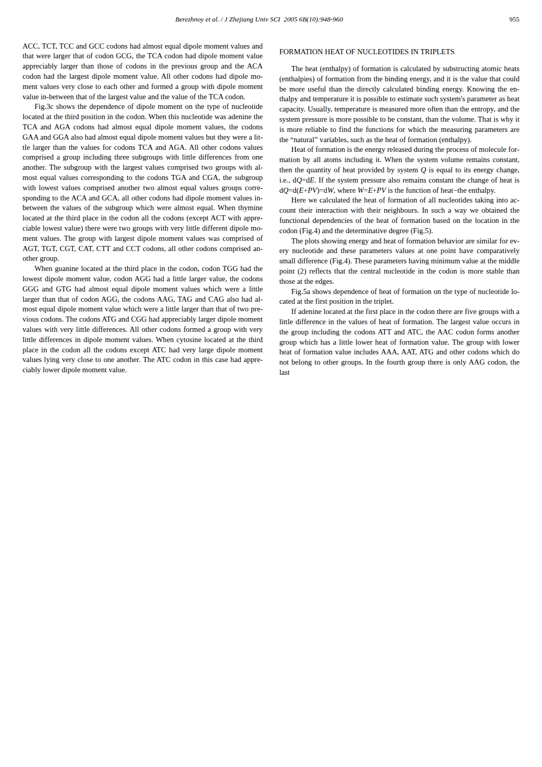Berezhnoy et al. / J Zhejiang Univ SCI 2005 6B(10):948-960
955
ACC, TCT, TCC and GCC codons had almost equal dipole moment values and that were larger that of codon GCG, the TCA codon had dipole moment value appreciably larger than those of codons in the previous group and the ACA codon had the largest dipole moment value. All other codons had dipole moment values very close to each other and formed a group with dipole moment value in-between that of the largest value and the value of the TCA codon.
Fig.3c shows the dependence of dipole moment on the type of nucleotide located at the third position in the codon. When this nucleotide was adenine the TCA and AGA codons had almost equal dipole moment values, the codons GAA and GGA also had almost equal dipole moment values but they were a little larger than the values for codons TCA and AGA. All other codons values comprised a group including three subgroups with little differences from one another. The subgroup with the largest values comprised two groups with almost equal values corresponding to the codons TGA and CGA, the subgroup with lowest values comprised another two almost equal values groups corresponding to the ACA and GCA, all other codons had dipole moment values in-between the values of the subgroup which were almost equal. When thymine located at the third place in the codon all the codons (except ACT with appreciable lowest value) there were two groups with very little different dipole moment values. The group with largest dipole moment values was comprised of AGT, TGT, CGT, CAT, CTT and CCT codons, all other codons comprised another group.
When guanine located at the third place in the codon, codon TGG had the lowest dipole moment value, codon AGG had a little larger value, the codons GGG and GTG had almost equal dipole moment values which were a little larger than that of codon AGG, the codons AAG, TAG and CAG also had almost equal dipole moment value which were a little larger than that of two previous codons. The codons ATG and CGG had appreciably larger dipole moment values with very little differences. All other codons formed a group with very little differences in dipole moment values. When cytosine located at the third place in the codon all the codons except ATC had very large dipole moment values lying very close to one another. The ATC codon in this case had appreciably lower dipole moment value.
Formation heat of nucleotides in triplets
The heat (enthalpy) of formation is calculated by substructing atomic heats (enthalpies) of formation from the binding energy, and it is the value that could be more useful than the directly calculated binding energy. Knowing the enthalpy and temperature it is possible to estimate such system's parameter as heat capacity. Usually, temperature is measured more often than the entropy, and the system pressure is more possible to be constant, than the volume. That is why it is more reliable to find the functions for which the measuring parameters are the “natural” variables, such as the heat of formation (enthalpy).
Heat of formation is the energy released during the process of molecule formation by all atoms including it. When the system volume remains constant, then the quantity of heat provided by system Q is equal to its energy change, i.e., dQ=dE. If the system pressure also remains constant the change of heat is dQ=d(E+PV)=dW, where W=E+PV is the function of heat−the enthalpy.
Here we calculated the heat of formation of all nucleotides taking into account their interaction with their neighbours. In such a way we obtained the functional dependencies of the heat of formation based on the location in the codon (Fig.4) and the determinative degree (Fig.5).
The plots showing energy and heat of formation behavior are similar for every nucleotide and these parameters values at one point have comparatively small difference (Fig.4). These parameters having minimum value at the middle point (2) reflects that the central nucleotide in the codon is more stable than those at the edges.
Fig.5a shows dependence of heat of formation on the type of nucleotide located at the first position in the triplet.
If adenine located at the first place in the codon there are five groups with a little difference in the values of heat of formation. The largest value occurs in the group including the codons ATT and ATC, the AAC codon forms another group which has a little lower heat of formation value. The group with lower heat of formation value includes AAA, AAT, ATG and other codons which do not belong to other groups. In the fourth group there is only AAG codon, the last